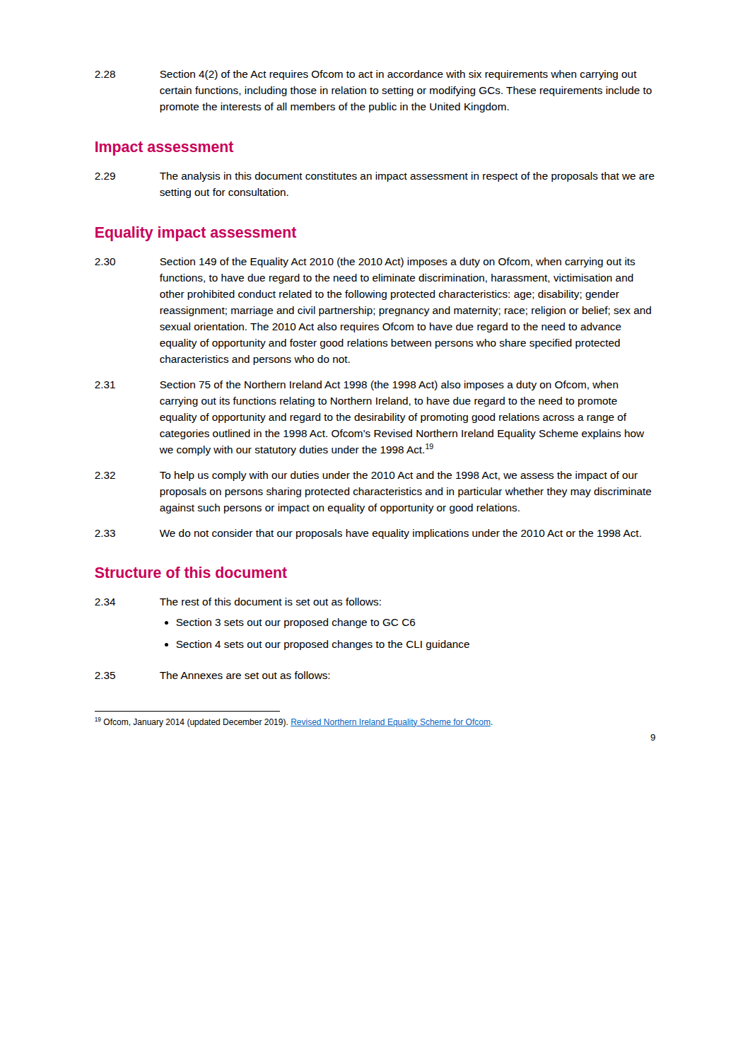2.28
Section 4(2) of the Act requires Ofcom to act in accordance with six requirements when carrying out certain functions, including those in relation to setting or modifying GCs. These requirements include to promote the interests of all members of the public in the United Kingdom.
Impact assessment
2.29
The analysis in this document constitutes an impact assessment in respect of the proposals that we are setting out for consultation.
Equality impact assessment
2.30
Section 149 of the Equality Act 2010 (the 2010 Act) imposes a duty on Ofcom, when carrying out its functions, to have due regard to the need to eliminate discrimination, harassment, victimisation and other prohibited conduct related to the following protected characteristics: age; disability; gender reassignment; marriage and civil partnership; pregnancy and maternity; race; religion or belief; sex and sexual orientation. The 2010 Act also requires Ofcom to have due regard to the need to advance equality of opportunity and foster good relations between persons who share specified protected characteristics and persons who do not.
2.31
Section 75 of the Northern Ireland Act 1998 (the 1998 Act) also imposes a duty on Ofcom, when carrying out its functions relating to Northern Ireland, to have due regard to the need to promote equality of opportunity and regard to the desirability of promoting good relations across a range of categories outlined in the 1998 Act. Ofcom's Revised Northern Ireland Equality Scheme explains how we comply with our statutory duties under the 1998 Act.19
2.32
To help us comply with our duties under the 2010 Act and the 1998 Act, we assess the impact of our proposals on persons sharing protected characteristics and in particular whether they may discriminate against such persons or impact on equality of opportunity or good relations.
2.33
We do not consider that our proposals have equality implications under the 2010 Act or the 1998 Act.
Structure of this document
2.34
The rest of this document is set out as follows:
Section 3 sets out our proposed change to GC C6
Section 4 sets out our proposed changes to the CLI guidance
2.35
The Annexes are set out as follows:
19 Ofcom, January 2014 (updated December 2019). Revised Northern Ireland Equality Scheme for Ofcom.
9